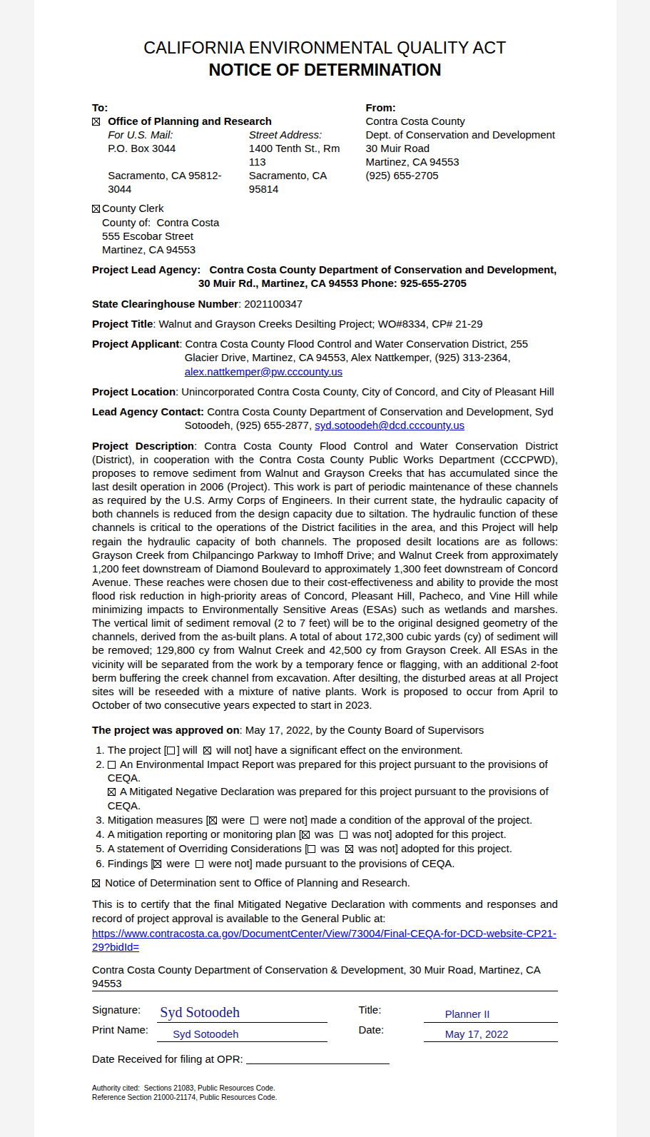CALIFORNIA ENVIRONMENTAL QUALITY ACT
NOTICE OF DETERMINATION
| To: | | From: |
| | Office of Planning and Research / For U.S. Mail: / Street Address: / / P.O. Box 3044 / 1400 Tenth St., Rm 113 / / Sacramento, CA 95812-3044 / Sacramento, CA 95814 / | Contra Costa County Dept. of Conservation and Development 30 Muir Road Martinez, CA 94553 (925) 655-2705 |
| | County Clerk County of: Contra Costa 555 Escobar Street Martinez, CA 94553 | |
Project Lead Agency: Contra Costa County Department of Conservation and Development, 30 Muir Rd., Martinez, CA 94553 Phone: 925-655-2705
State Clearinghouse Number: 2021100347
Project Title: Walnut and Grayson Creeks Desilting Project; WO#8334, CP# 21-29
Project Applicant: Contra Costa County Flood Control and Water Conservation District, 255 Glacier Drive, Martinez, CA 94553, Alex Nattkemper, (925) 313-2364, alex.nattkemper@pw.cccounty.us
Project Location: Unincorporated Contra Costa County, City of Concord, and City of Pleasant Hill
Lead Agency Contact: Contra Costa County Department of Conservation and Development, Syd Sotoodeh, (925) 655-2877, syd.sotoodeh@dcd.cccounty.us
Project Description: Contra Costa County Flood Control and Water Conservation District (District), in cooperation with the Contra Costa County Public Works Department (CCCPWD), proposes to remove sediment from Walnut and Grayson Creeks that has accumulated since the last desilt operation in 2006 (Project). This work is part of periodic maintenance of these channels as required by the U.S. Army Corps of Engineers. In their current state, the hydraulic capacity of both channels is reduced from the design capacity due to siltation. The hydraulic function of these channels is critical to the operations of the District facilities in the area, and this Project will help regain the hydraulic capacity of both channels. The proposed desilt locations are as follows: Grayson Creek from Chilpancingo Parkway to Imhoff Drive; and Walnut Creek from approximately 1,200 feet downstream of Diamond Boulevard to approximately 1,300 feet downstream of Concord Avenue. These reaches were chosen due to their cost-effectiveness and ability to provide the most flood risk reduction in high-priority areas of Concord, Pleasant Hill, Pacheco, and Vine Hill while minimizing impacts to Environmentally Sensitive Areas (ESAs) such as wetlands and marshes. The vertical limit of sediment removal (2 to 7 feet) will be to the original designed geometry of the channels, derived from the as-built plans. A total of about 172,300 cubic yards (cy) of sediment will be removed; 129,800 cy from Walnut Creek and 42,500 cy from Grayson Creek. All ESAs in the vicinity will be separated from the work by a temporary fence or flagging, with an additional 2-foot berm buffering the creek channel from excavation. After desilting, the disturbed areas at all Project sites will be reseeded with a mixture of native plants. Work is proposed to occur from April to October of two consecutive years expected to start in 2023.
The project was approved on: May 17, 2022, by the County Board of Supervisors
The project [ ] will will not] have a significant effect on the environment.
An Environmental Impact Report was prepared for this project pursuant to the provisions of CEQA. A Mitigated Negative Declaration was prepared for this project pursuant to the provisions of CEQA.
Mitigation measures [ were were not] made a condition of the approval of the project.
A mitigation reporting or monitoring plan [ was was not] adopted for this project.
A statement of Overriding Considerations [ was was not] adopted for this project.
Findings [ were were not] made pursuant to the provisions of CEQA.
Notice of Determination sent to Office of Planning and Research.
This is to certify that the final Mitigated Negative Declaration with comments and responses and record of project approval is available to the General Public at:
https://www.contracosta.ca.gov/DocumentCenter/View/73004/Final-CEQA-for-DCD-website-CP21-29?bidId=
Contra Costa County Department of Conservation & Development, 30 Muir Road, Martinez, CA 94553
| Signature: | Syd Sotoodeh | | Title: | Planner II |
| Print Name: | Syd Sotoodeh | | Date: | May 17, 2022 |
Date Received for filing at OPR:
Authority cited: Sections 21083, Public Resources Code.
Reference Section 21000-21174, Public Resources Code.